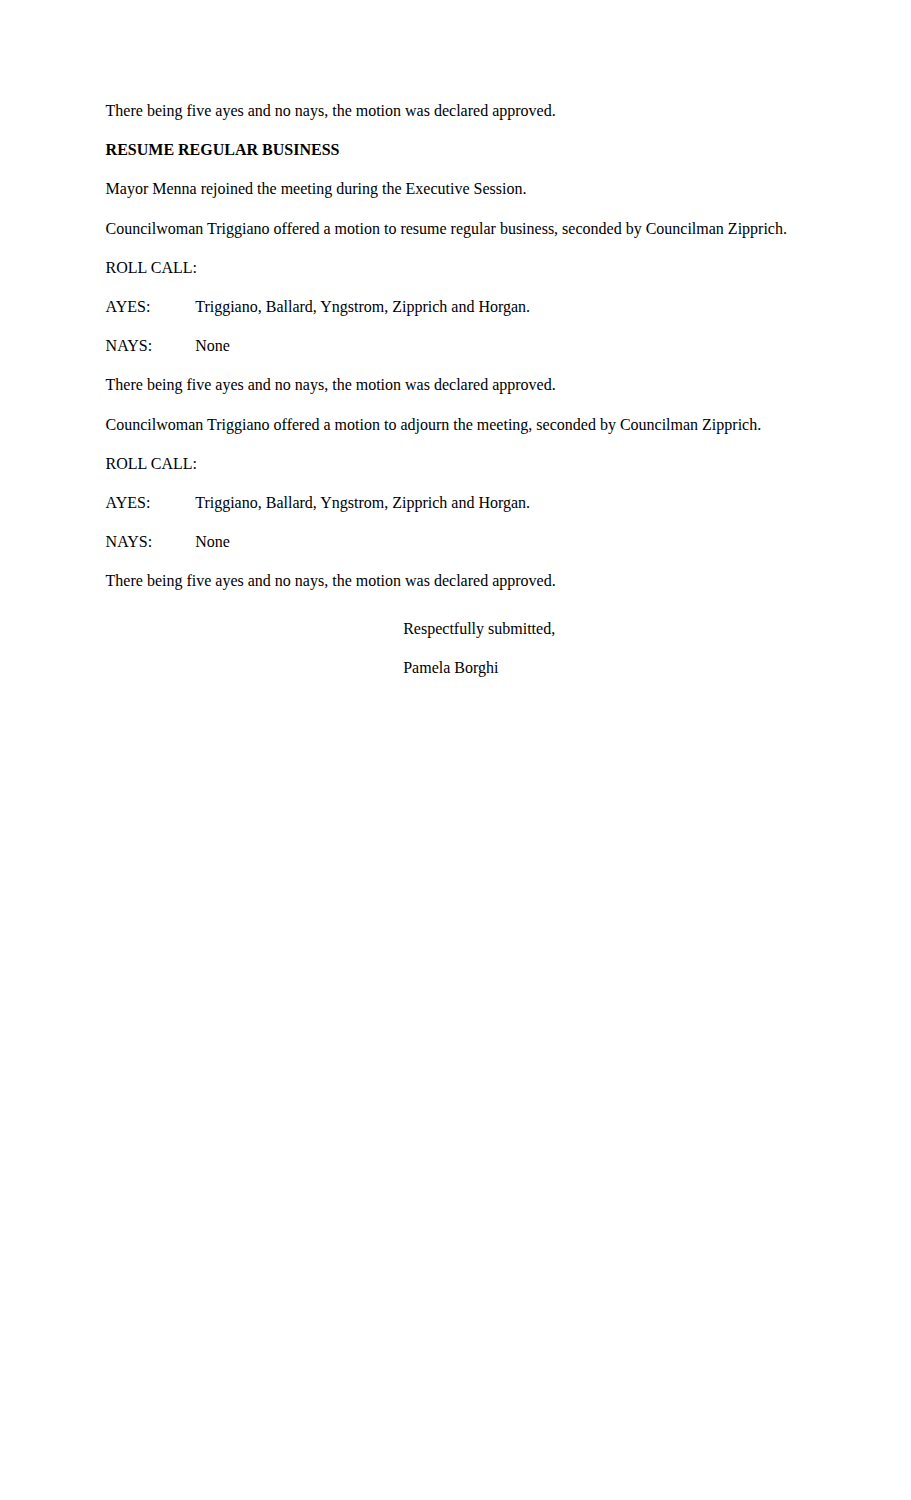There being five ayes and no nays, the motion was declared approved.
RESUME REGULAR BUSINESS
Mayor Menna rejoined the meeting during the Executive Session.
Councilwoman Triggiano offered a motion to resume regular business, seconded by Councilman Zipprich.
ROLL CALL:
AYES: Triggiano, Ballard, Yngstrom, Zipprich and Horgan.
NAYS: None
There being five ayes and no nays, the motion was declared approved.
Councilwoman Triggiano offered a motion to adjourn the meeting, seconded by Councilman Zipprich.
ROLL CALL:
AYES: Triggiano, Ballard, Yngstrom, Zipprich and Horgan.
NAYS: None
There being five ayes and no nays, the motion was declared approved.
Respectfully submitted,
Pamela Borghi